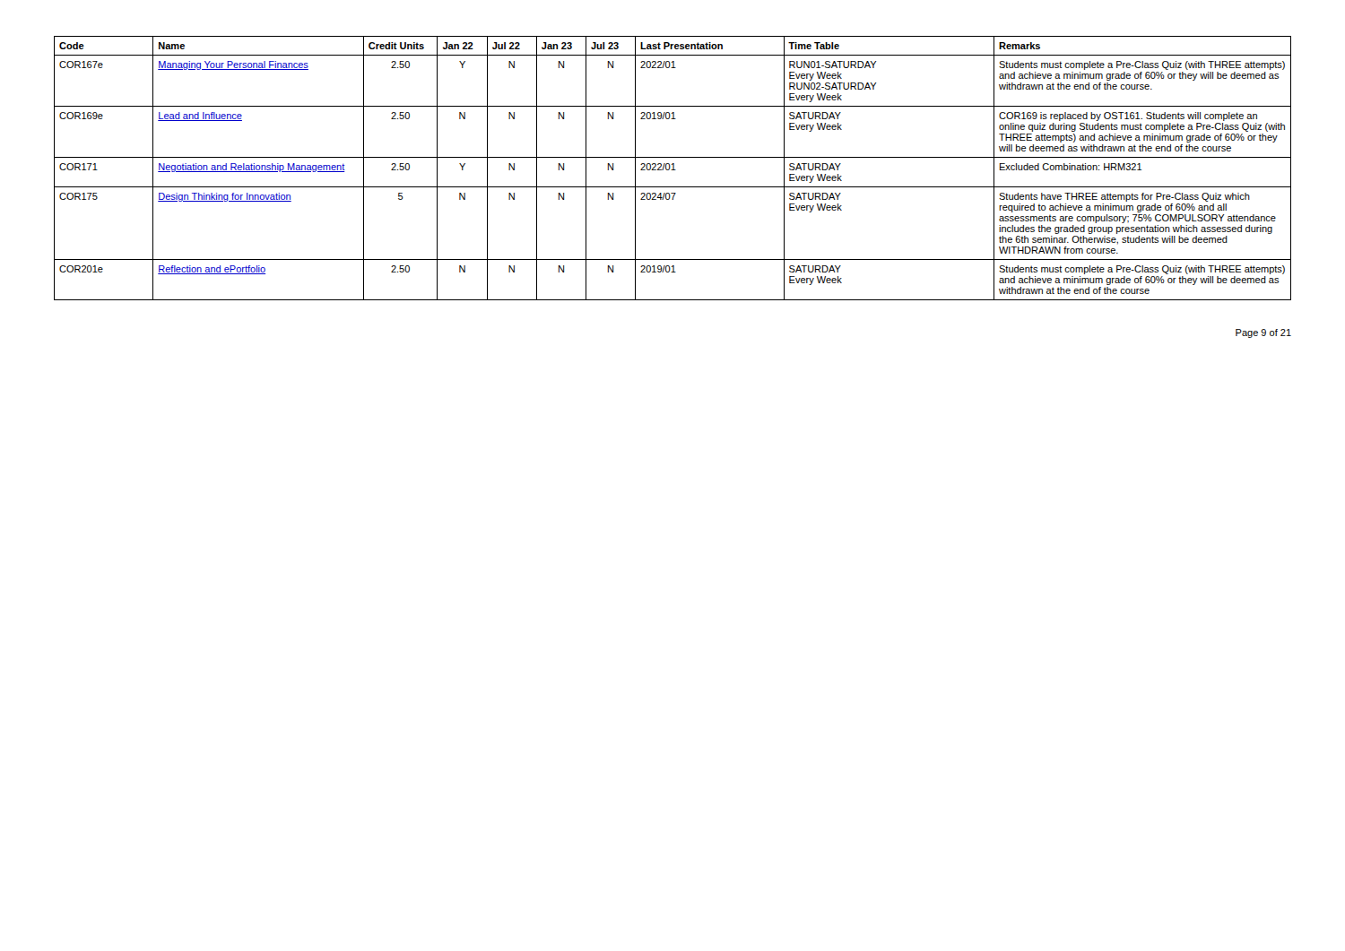| Code | Name | Credit Units | Jan 22 | Jul 22 | Jan 23 | Jul 23 | Last Presentation | Time Table | Remarks |
| --- | --- | --- | --- | --- | --- | --- | --- | --- | --- |
| COR167e | Managing Your Personal Finances | 2.50 | Y | N | N | N | 2022/01 | RUN01-SATURDAY Every Week RUN02-SATURDAY Every Week | Students must complete a Pre-Class Quiz (with THREE attempts) and achieve a minimum grade of 60% or they will be deemed as withdrawn at the end of the course. |
| COR169e | Lead and Influence | 2.50 | N | N | N | N | 2019/01 | SATURDAY Every Week | COR169 is replaced by OST161. Students will complete an online quiz during Students must complete a Pre-Class Quiz (with THREE attempts) and achieve a minimum grade of 60% or they will be deemed as withdrawn at the end of the course |
| COR171 | Negotiation and Relationship Management | 2.50 | Y | N | N | N | 2022/01 | SATURDAY Every Week | Excluded Combination: HRM321 |
| COR175 | Design Thinking for Innovation | 5 | N | N | N | N | 2024/07 | SATURDAY Every Week | Students have THREE attempts for Pre-Class Quiz which required to achieve a minimum grade of 60% and all assessments are compulsory; 75% COMPULSORY attendance includes the graded group presentation which assessed during the 6th seminar. Otherwise, students will be deemed WITHDRAWN from course. |
| COR201e | Reflection and ePortfolio | 2.50 | N | N | N | N | 2019/01 | SATURDAY Every Week | Students must complete a Pre-Class Quiz (with THREE attempts) and achieve a minimum grade of 60% or they will be deemed as withdrawn at the end of the course |
Page 9 of 21